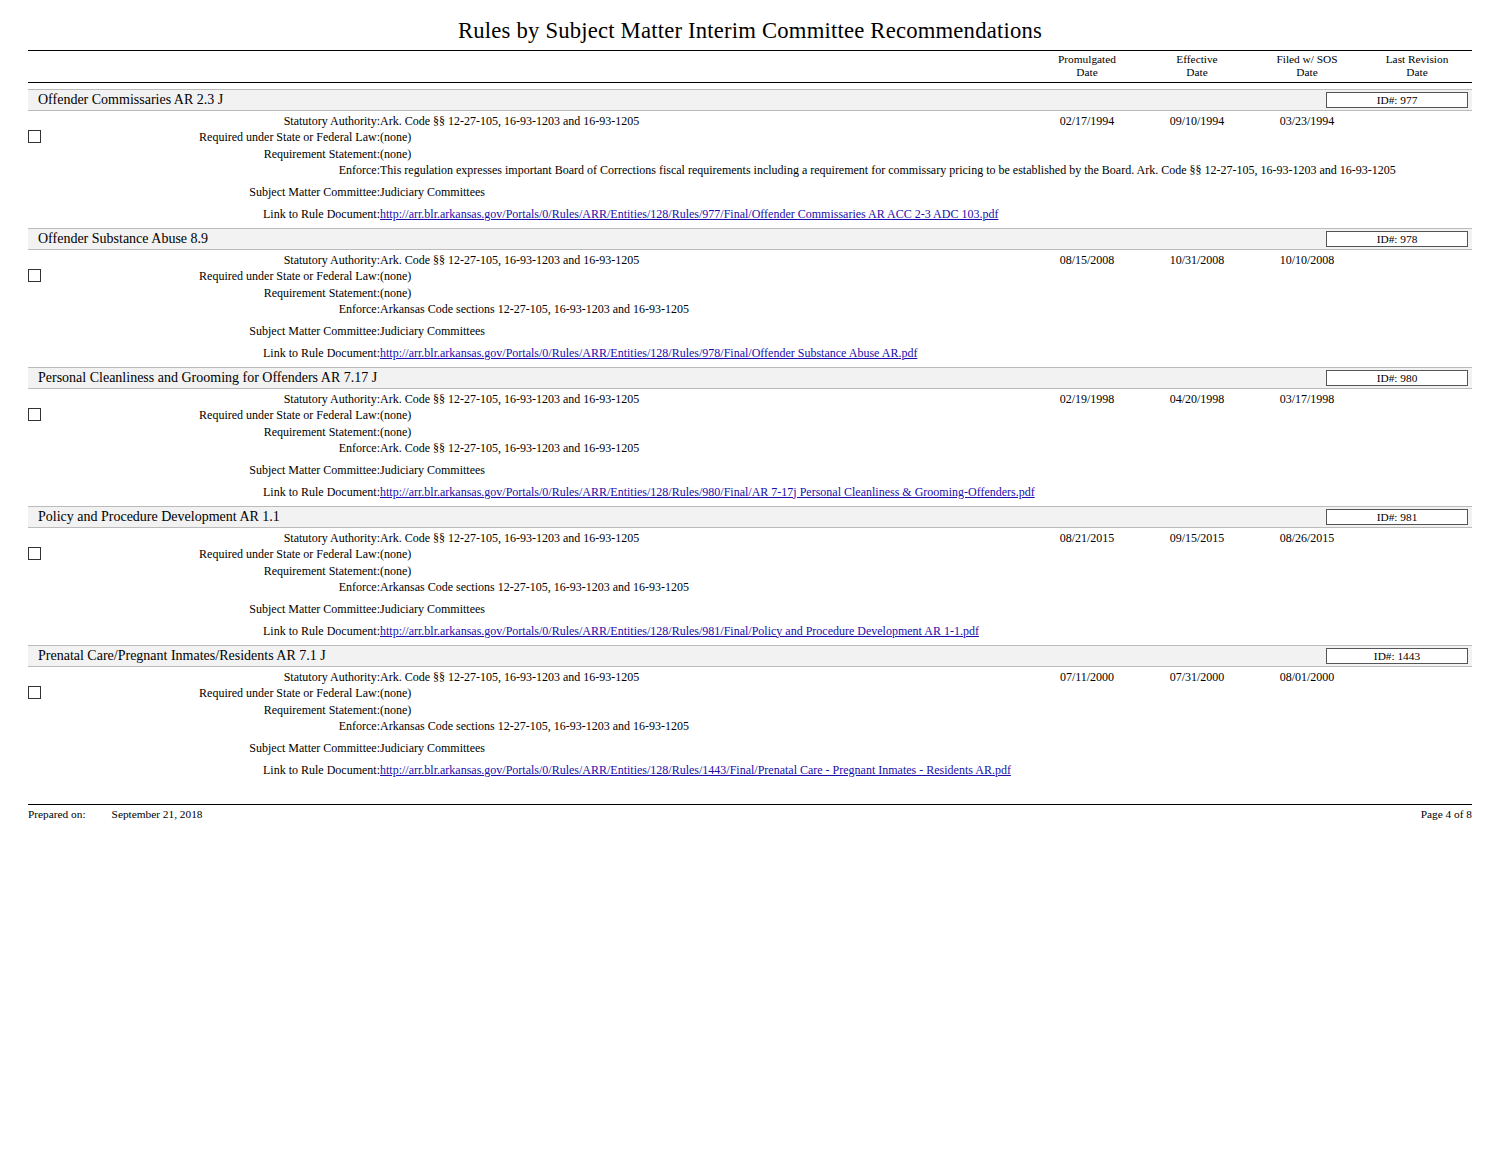Rules by Subject Matter Interim Committee Recommendations
| | Promulgated Date | Effective Date | Filed w/ SOS Date | Last Revision Date |
Offender Commissaries AR 2.3 J
ID#: 977
| | Statutory Authority: | Ark. Code §§ 12-27-105, 16-93-1203 and 16-93-1205 | 02/17/1994 | 09/10/1994 | 03/23/1994 | |
| | Required under State or Federal Law: | (none) |
| | Requirement Statement: | (none) |
| | Enforce: | This regulation expresses important Board of Corrections fiscal requirements including a requirement for commissary pricing to be established by the Board. Ark. Code §§ 12-27-105, 16-93-1203 and 16-93-1205 |
| | Subject Matter Committee: | Judiciary Committees |
| | Link to Rule Document: | http://arr.blr.arkansas.gov/Portals/0/Rules/ARR/Entities/128/Rules/977/Final/Offender Commissaries AR ACC 2-3 ADC 103.pdf |
Offender Substance Abuse 8.9
ID#: 978
| | Statutory Authority: | Ark. Code §§ 12-27-105, 16-93-1203 and 16-93-1205 | 08/15/2008 | 10/31/2008 | 10/10/2008 | |
| | Required under State or Federal Law: | (none) |
| | Requirement Statement: | (none) |
| | Enforce: | Arkansas Code sections 12-27-105, 16-93-1203 and 16-93-1205 |
| | Subject Matter Committee: | Judiciary Committees |
| | Link to Rule Document: | http://arr.blr.arkansas.gov/Portals/0/Rules/ARR/Entities/128/Rules/978/Final/Offender Substance Abuse AR.pdf |
Personal Cleanliness and Grooming for Offenders AR 7.17 J
ID#: 980
| | Statutory Authority: | Ark. Code §§ 12-27-105, 16-93-1203 and 16-93-1205 | 02/19/1998 | 04/20/1998 | 03/17/1998 | |
| | Required under State or Federal Law: | (none) |
| | Requirement Statement: | (none) |
| | Enforce: | Ark. Code §§ 12-27-105, 16-93-1203 and 16-93-1205 |
| | Subject Matter Committee: | Judiciary Committees |
| | Link to Rule Document: | http://arr.blr.arkansas.gov/Portals/0/Rules/ARR/Entities/128/Rules/980/Final/AR 7-17j Personal Cleanliness & Grooming-Offenders.pdf |
Policy and Procedure Development AR 1.1
ID#: 981
| | Statutory Authority: | Ark. Code §§ 12-27-105, 16-93-1203 and 16-93-1205 | 08/21/2015 | 09/15/2015 | 08/26/2015 | |
| | Required under State or Federal Law: | (none) |
| | Requirement Statement: | (none) |
| | Enforce: | Arkansas Code sections 12-27-105, 16-93-1203 and 16-93-1205 |
| | Subject Matter Committee: | Judiciary Committees |
| | Link to Rule Document: | http://arr.blr.arkansas.gov/Portals/0/Rules/ARR/Entities/128/Rules/981/Final/Policy and Procedure Development AR 1-1.pdf |
Prenatal Care/Pregnant Inmates/Residents AR 7.1 J
ID#: 1443
| | Statutory Authority: | Ark. Code §§ 12-27-105, 16-93-1203 and 16-93-1205 | 07/11/2000 | 07/31/2000 | 08/01/2000 | |
| | Required under State or Federal Law: | (none) |
| | Requirement Statement: | (none) |
| | Enforce: | Arkansas Code sections 12-27-105, 16-93-1203 and 16-93-1205 |
| | Subject Matter Committee: | Judiciary Committees |
| | Link to Rule Document: | http://arr.blr.arkansas.gov/Portals/0/Rules/ARR/Entities/128/Rules/1443/Final/Prenatal Care - Pregnant Inmates - Residents AR.pdf |
Prepared on: September 21, 2018
Page 4 of 8